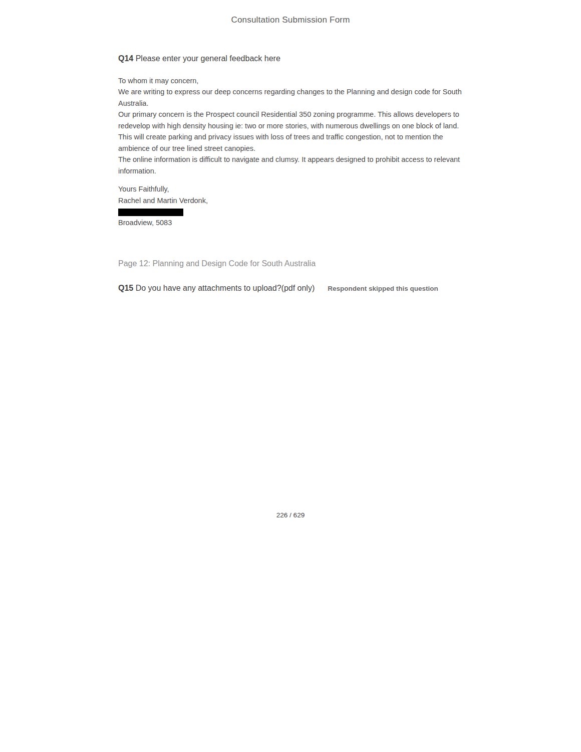Consultation Submission Form
Q14 Please enter your general feedback here
To whom it may concern,
We are writing to express our deep concerns regarding changes to the Planning and design code for South Australia.
Our primary concern is the Prospect council Residential 350 zoning programme. This allows developers to redevelop with high density housing ie: two or more stories, with numerous dwellings on one block of land. This will create parking and privacy issues with loss of trees and traffic congestion, not to mention the ambience of our tree lined street canopies.
The online information is difficult to navigate and clumsy. It appears designed to prohibit access to relevant information.
Yours Faithfully,
Rachel and Martin Verdonk,
Broadview, 5083
Page 12: Planning and Design Code for South Australia
Q15 Do you have any attachments to upload?(pdf only)Respondent skipped this question
226 / 629